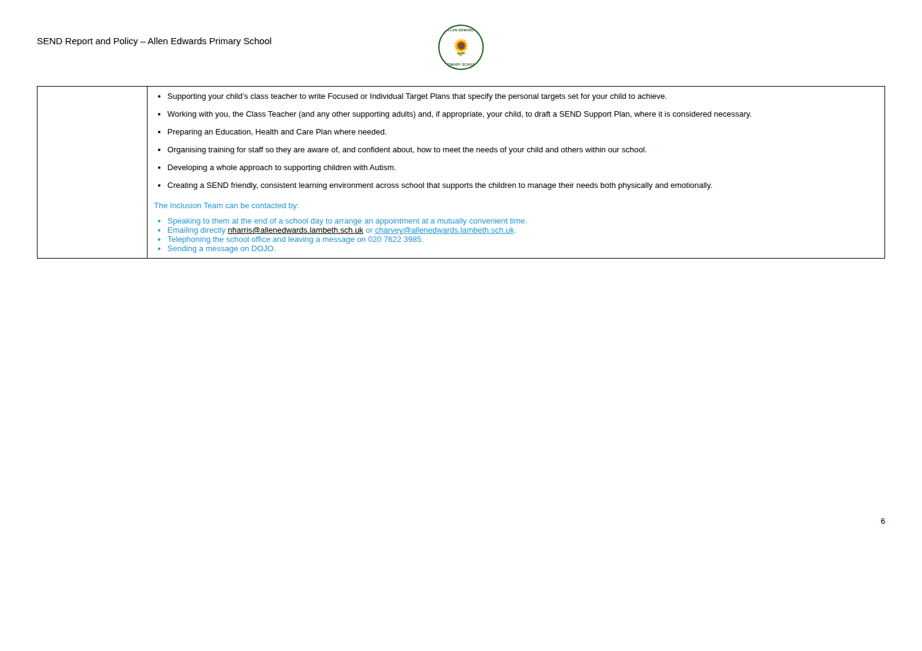SEND Report and Policy – Allen Edwards Primary School
ALLEN EDWARDS
🌻
PRIMARY SCHOOL
| | Supporting your child’s class teacher to write Focused or Individual Target Plans that specify the personal targets set for your child to achieve. Working with you, the Class Teacher (and any other supporting adults) and, if appropriate, your child, to draft a SEND Support Plan, where it is considered necessary. Preparing an Education, Health and Care Plan where needed. Organising training for staff so they are aware of, and confident about, how to meet the needs of your child and others within our school. Developing a whole approach to supporting children with Autism. Creating a SEND friendly, consistent learning environment across school that supports the children to manage their needs both physically and emotionally. The Inclusion Team can be contacted by: Speaking to them at the end of a school day to arrange an appointment at a mutually convenient time. Emailing directly nharris@allenedwards.lambeth.sch.uk or charvey@allenedwards.lambeth.sch.uk . Telephoning the school office and leaving a message on 020 7622 3985. Sending a message on DOJO. |
6